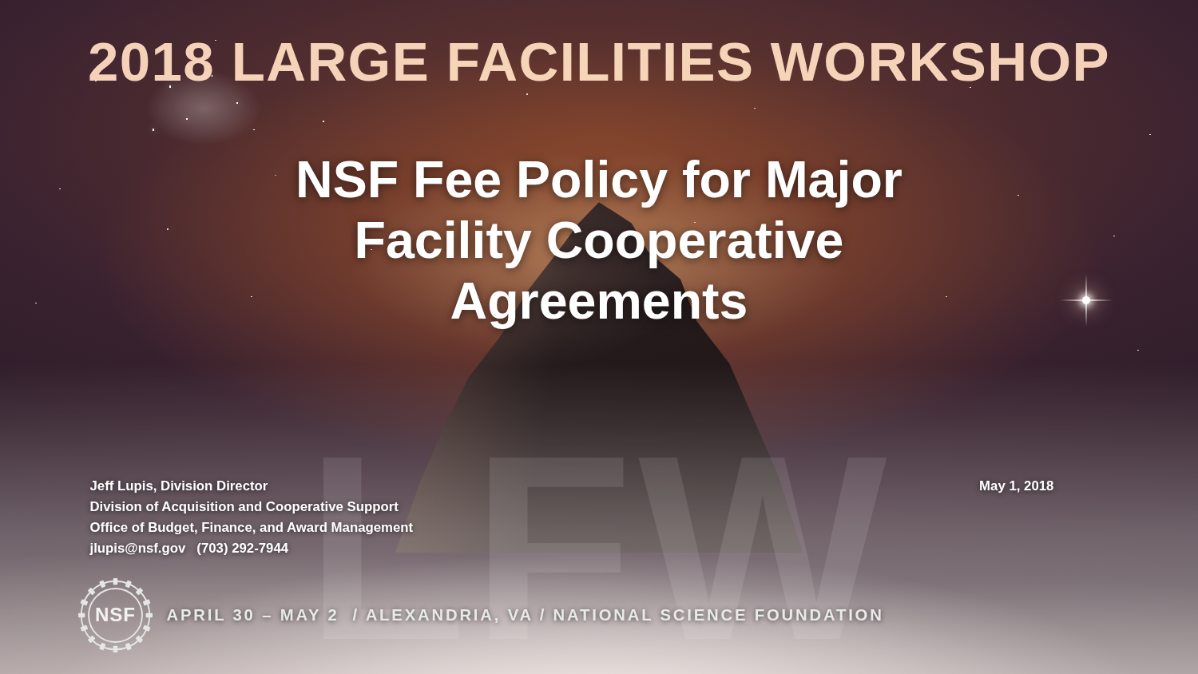LFW
2018 LARGE FACILITIES WORKSHOP
NSF Fee Policy for Major Facility Cooperative Agreements
Jeff Lupis, Division Director May 1, 2018
Division of Acquisition and Cooperative Support
Office of Budget, Finance, and Award Management
jlupis@nsf.gov (703) 292-7944
NSF
APRIL 30 – MAY 2 / ALEXANDRIA, VA / NATIONAL SCIENCE FOUNDATION